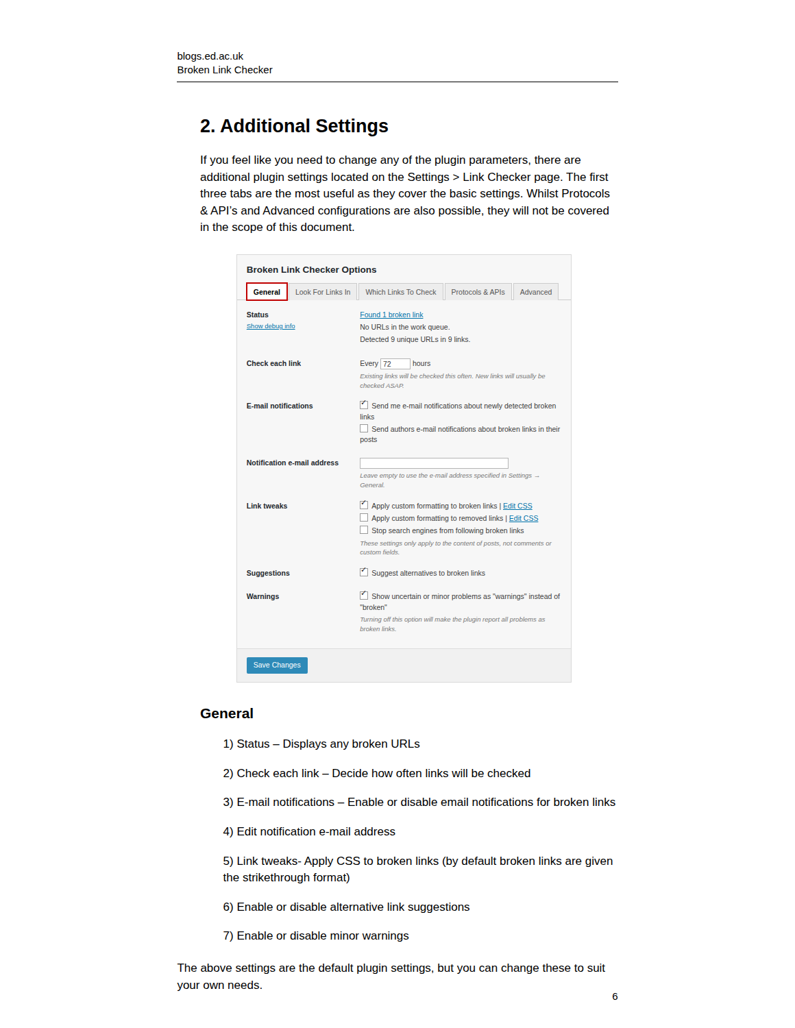blogs.ed.ac.uk
Broken Link Checker
2. Additional Settings
If you feel like you need to change any of the plugin parameters, there are additional plugin settings located on the Settings > Link Checker page. The first three tabs are the most useful as they cover the basic settings. Whilst Protocols & API’s and Advanced configurations are also possible, they will not be covered in the scope of this document.
Broken Link Checker Options
General
Look For Links In
Which Links To Check
Protocols & APIs
Advanced
| Status Show debug info | Found 1 broken link No URLs in the work queue. Detected 9 unique URLs in 9 links. |
| Check each link | Every 72 hours Existing links will be checked this often. New links will usually be checked ASAP. |
| E-mail notifications | Send me e-mail notifications about newly detected broken links Send authors e-mail notifications about broken links in their posts |
| Notification e-mail address | Leave empty to use the e-mail address specified in Settings → General. |
| Link tweaks | Apply custom formatting to broken links / Edit CSS Apply custom formatting to removed links / Edit CSS Stop search engines from following broken links These settings only apply to the content of posts, not comments or custom fields. |
| Suggestions | Suggest alternatives to broken links |
| Warnings | Show uncertain or minor problems as "warnings" instead of "broken" Turning off this option will make the plugin report all problems as broken links. |
Save Changes
General
1) Status – Displays any broken URLs
2) Check each link – Decide how often links will be checked
3) E-mail notifications – Enable or disable email notifications for broken links
4) Edit notification e-mail address
5) Link tweaks- Apply CSS to broken links (by default broken links are given the strikethrough format)
6) Enable or disable alternative link suggestions
7) Enable or disable minor warnings
The above settings are the default plugin settings, but you can change these to suit your own needs.
6